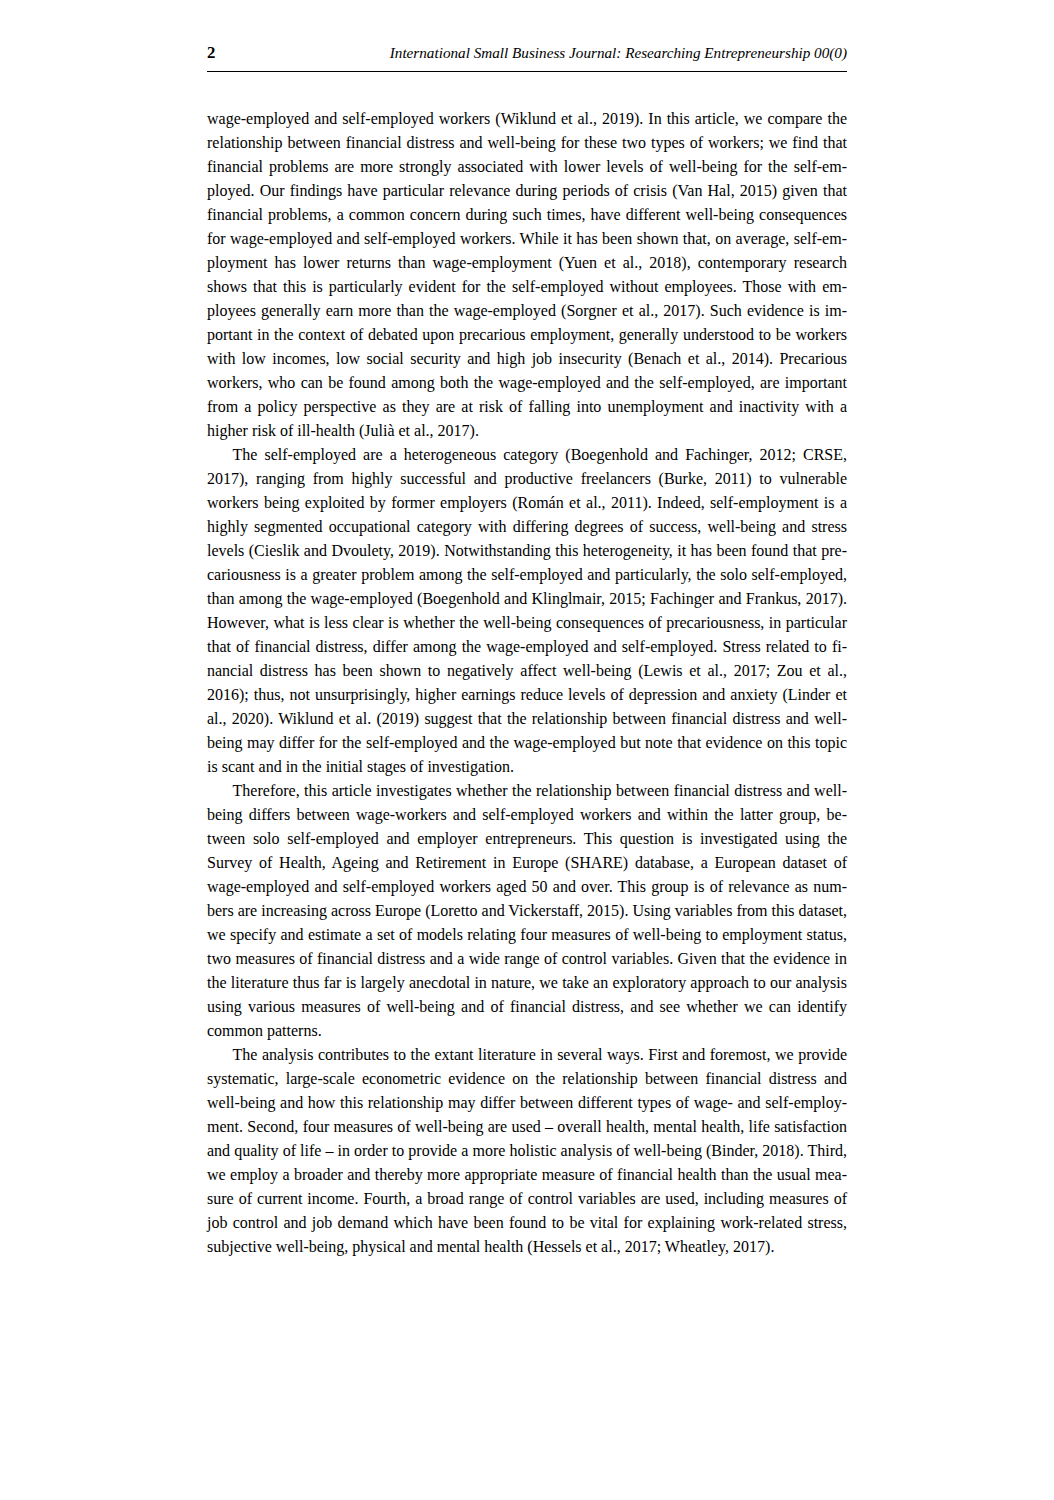2 International Small Business Journal: Researching Entrepreneurship 00(0)
wage-employed and self-employed workers (Wiklund et al., 2019). In this article, we compare the relationship between financial distress and well-being for these two types of workers; we find that financial problems are more strongly associated with lower levels of well-being for the self-employed. Our findings have particular relevance during periods of crisis (Van Hal, 2015) given that financial problems, a common concern during such times, have different well-being consequences for wage-employed and self-employed workers. While it has been shown that, on average, self-employment has lower returns than wage-employment (Yuen et al., 2018), contemporary research shows that this is particularly evident for the self-employed without employees. Those with employees generally earn more than the wage-employed (Sorgner et al., 2017). Such evidence is important in the context of debated upon precarious employment, generally understood to be workers with low incomes, low social security and high job insecurity (Benach et al., 2014). Precarious workers, who can be found among both the wage-employed and the self-employed, are important from a policy perspective as they are at risk of falling into unemployment and inactivity with a higher risk of ill-health (Julià et al., 2017).
The self-employed are a heterogeneous category (Boegenhold and Fachinger, 2012; CRSE, 2017), ranging from highly successful and productive freelancers (Burke, 2011) to vulnerable workers being exploited by former employers (Román et al., 2011). Indeed, self-employment is a highly segmented occupational category with differing degrees of success, well-being and stress levels (Cieslik and Dvoulety, 2019). Notwithstanding this heterogeneity, it has been found that precariousness is a greater problem among the self-employed and particularly, the solo self-employed, than among the wage-employed (Boegenhold and Klinglmair, 2015; Fachinger and Frankus, 2017). However, what is less clear is whether the well-being consequences of precariousness, in particular that of financial distress, differ among the wage-employed and self-employed. Stress related to financial distress has been shown to negatively affect well-being (Lewis et al., 2017; Zou et al., 2016); thus, not unsurprisingly, higher earnings reduce levels of depression and anxiety (Linder et al., 2020). Wiklund et al. (2019) suggest that the relationship between financial distress and well-being may differ for the self-employed and the wage-employed but note that evidence on this topic is scant and in the initial stages of investigation.
Therefore, this article investigates whether the relationship between financial distress and well-being differs between wage-workers and self-employed workers and within the latter group, between solo self-employed and employer entrepreneurs. This question is investigated using the Survey of Health, Ageing and Retirement in Europe (SHARE) database, a European dataset of wage-employed and self-employed workers aged 50 and over. This group is of relevance as numbers are increasing across Europe (Loretto and Vickerstaff, 2015). Using variables from this dataset, we specify and estimate a set of models relating four measures of well-being to employment status, two measures of financial distress and a wide range of control variables. Given that the evidence in the literature thus far is largely anecdotal in nature, we take an exploratory approach to our analysis using various measures of well-being and of financial distress, and see whether we can identify common patterns.
The analysis contributes to the extant literature in several ways. First and foremost, we provide systematic, large-scale econometric evidence on the relationship between financial distress and well-being and how this relationship may differ between different types of wage- and self-employment. Second, four measures of well-being are used – overall health, mental health, life satisfaction and quality of life – in order to provide a more holistic analysis of well-being (Binder, 2018). Third, we employ a broader and thereby more appropriate measure of financial health than the usual measure of current income. Fourth, a broad range of control variables are used, including measures of job control and job demand which have been found to be vital for explaining work-related stress, subjective well-being, physical and mental health (Hessels et al., 2017; Wheatley, 2017).